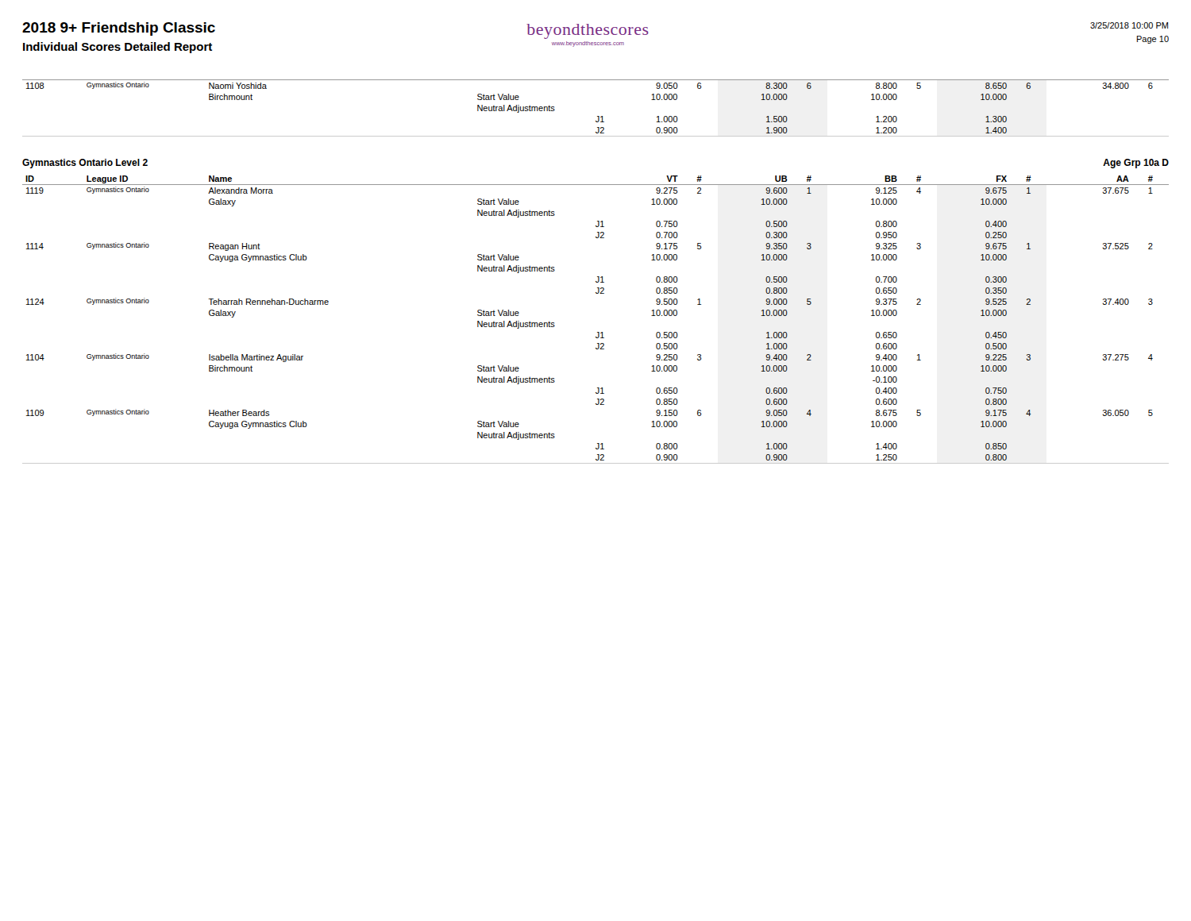2018 9+ Friendship Classic
Individual Scores Detailed Report
beyondthescores
www.beyondthescores.com
3/25/2018 10:00 PM
Page 10
| 1108 | Gymnastics Ontario | Naomi Yoshida | | 9.050 | 6 | 8.300 | 6 | 8.800 | 5 | 8.650 | 6 | 34.800 | 6 |
| | | Birchmount | Start Value | 10.000 | | 10.000 | | 10.000 | | 10.000 | | | |
| | | | Neutral Adjustments | | | | | | | | | | |
| | | | J1 | 1.000 | | 1.500 | | 1.200 | | 1.300 | | | |
| | | | J2 | 0.900 | | 1.900 | | 1.200 | | 1.400 | | | |
Gymnastics Ontario Level 2
Age Grp 10a D
| ID | League ID | Name | | VT | # | UB | # | BB | # | FX | # | AA | # |
| --- | --- | --- | --- | --- | --- | --- | --- | --- | --- | --- | --- | --- | --- |
| 1119 | Gymnastics Ontario | Alexandra Morra | | 9.275 | 2 | 9.600 | 1 | 9.125 | 4 | 9.675 | 1 | 37.675 | 1 |
| | | Galaxy | Start Value | 10.000 | | 10.000 | | 10.000 | | 10.000 | | | |
| | | | Neutral Adjustments | | | | | | | | | | |
| | | | J1 | 0.750 | | 0.500 | | 0.800 | | 0.400 | | | |
| | | | J2 | 0.700 | | 0.300 | | 0.950 | | 0.250 | | | |
| 1114 | Gymnastics Ontario | Reagan Hunt | | 9.175 | 5 | 9.350 | 3 | 9.325 | 3 | 9.675 | 1 | 37.525 | 2 |
| | | Cayuga Gymnastics Club | Start Value | 10.000 | | 10.000 | | 10.000 | | 10.000 | | | |
| | | | Neutral Adjustments | | | | | | | | | | |
| | | | J1 | 0.800 | | 0.500 | | 0.700 | | 0.300 | | | |
| | | | J2 | 0.850 | | 0.800 | | 0.650 | | 0.350 | | | |
| 1124 | Gymnastics Ontario | Teharrah Rennehan-Ducharme | | 9.500 | 1 | 9.000 | 5 | 9.375 | 2 | 9.525 | 2 | 37.400 | 3 |
| | | Galaxy | Start Value | 10.000 | | 10.000 | | 10.000 | | 10.000 | | | |
| | | | Neutral Adjustments | | | | | | | | | | |
| | | | J1 | 0.500 | | 1.000 | | 0.650 | | 0.450 | | | |
| | | | J2 | 0.500 | | 1.000 | | 0.600 | | 0.500 | | | |
| 1104 | Gymnastics Ontario | Isabella Martinez Aguilar | | 9.250 | 3 | 9.400 | 2 | 9.400 | 1 | 9.225 | 3 | 37.275 | 4 |
| | | Birchmount | Start Value | 10.000 | | 10.000 | | 10.000 | | 10.000 | | | |
| | | | Neutral Adjustments | | | | | -0.100 | | | | | |
| | | | J1 | 0.650 | | 0.600 | | 0.400 | | 0.750 | | | |
| | | | J2 | 0.850 | | 0.600 | | 0.600 | | 0.800 | | | |
| 1109 | Gymnastics Ontario | Heather Beards | | 9.150 | 6 | 9.050 | 4 | 8.675 | 5 | 9.175 | 4 | 36.050 | 5 |
| | | Cayuga Gymnastics Club | Start Value | 10.000 | | 10.000 | | 10.000 | | 10.000 | | | |
| | | | Neutral Adjustments | | | | | | | | | | |
| | | | J1 | 0.800 | | 1.000 | | 1.400 | | 0.850 | | | |
| | | | J2 | 0.900 | | 0.900 | | 1.250 | | 0.800 | | | |